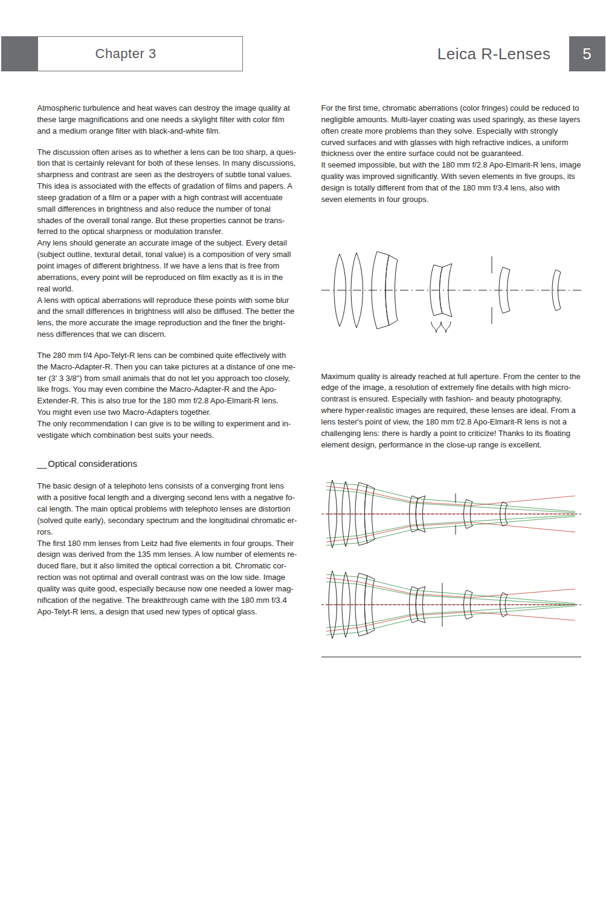Chapter 3
Leica R-Lenses
5
Atmospheric turbulence and heat waves can destroy the image quality at these large magnifications and one needs a skylight filter with color film and a medium orange filter with black-and-white film.
The discussion often arises as to whether a lens can be too sharp, a question that is certainly relevant for both of these lenses. In many discussions, sharpness and contrast are seen as the destroyers of subtle tonal values.
This idea is associated with the effects of gradation of films and papers. A steep gradation of a film or a paper with a high contrast will accentuate small differences in brightness and also reduce the number of tonal shades of the overall tonal range. But these properties cannot be transferred to the optical sharpness or modulation transfer.
Any lens should generate an accurate image of the subject. Every detail (subject outline, textural detail, tonal value) is a composition of very small point images of different brightness. If we have a lens that is free from aberrations, every point will be reproduced on film exactly as it is in the real world.
A lens with optical aberrations will reproduce these points with some blur and the small differences in brightness will also be diffused. The better the lens, the more accurate the image reproduction and the finer the brightness differences that we can discern.
The 280 mm f/4 Apo-Telyt-R lens can be combined quite effectively with the Macro-Adapter-R. Then you can take pictures at a distance of one meter (3' 3 3/8") from small animals that do not let you approach too closely, like frogs. You may even combine the Macro-Adapter-R and the Apo-Extender-R. This is also true for the 180 mm f/2.8 Apo-Elmarit-R lens.
You might even use two Macro-Adapters together.
The only recommendation I can give is to be willing to experiment and investigate which combination best suits your needs.
Optical considerations
The basic design of a telephoto lens consists of a converging front lens with a positive focal length and a diverging second lens with a negative focal length. The main optical problems with telephoto lenses are distortion (solved quite early), secondary spectrum and the longitudinal chromatic errors.
The first 180 mm lenses from Leitz had five elements in four groups. Their design was derived from the 135 mm lenses. A low number of elements reduced flare, but it also limited the optical correction a bit. Chromatic correction was not optimal and overall contrast was on the low side. Image quality was quite good, especially because now one needed a lower magnification of the negative. The breakthrough came with the 180 mm f/3.4 Apo-Telyt-R lens, a design that used new types of optical glass.
For the first time, chromatic aberrations (color fringes) could be reduced to negligible amounts. Multi-layer coating was used sparingly, as these layers often create more problems than they solve. Especially with strongly curved surfaces and with glasses with high refractive indices, a uniform thickness over the entire surface could not be guaranteed.
It seemed impossible, but with the 180 mm f/2.8 Apo-Elmarit-R lens, image quality was improved significantly. With seven elements in five groups, its design is totally different from that of the 180 mm f/3.4 lens, also with seven elements in four groups.
Maximum quality is already reached at full aperture. From the center to the edge of the image, a resolution of extremely fine details with high micro-contrast is ensured. Especially with fashion- and beauty photography, where hyper-realistic images are required, these lenses are ideal. From a lens tester's point of view, the 180 mm f/2.8 Apo-Elmarit-R lens is not a challenging lens: there is hardly a point to criticize! Thanks to its floating element design, performance in the close-up range is excellent.